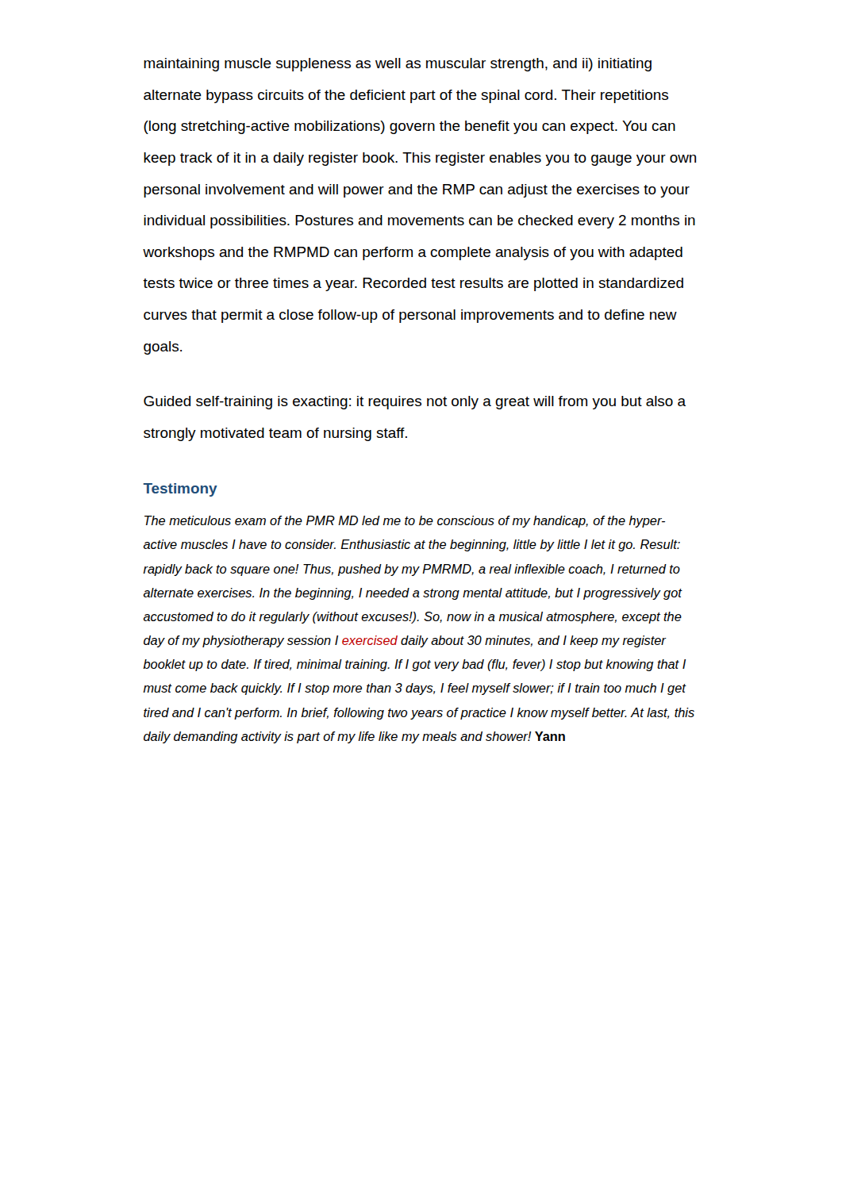maintaining muscle suppleness as well as muscular strength, and ii) initiating alternate bypass circuits of the deficient part of the spinal cord. Their repetitions (long stretching-active mobilizations) govern the benefit you can expect. You can keep track of it in a daily register book. This register enables you to gauge your own personal involvement and will power and the RMP can adjust the exercises to your individual possibilities. Postures and movements can be checked every 2 months in workshops and the RMPMD can perform a complete analysis of you with adapted tests twice or three times a year. Recorded test results are plotted in standardized curves that permit a close follow-up of personal improvements and to define new goals.
Guided self-training is exacting: it requires not only a great will from you but also a strongly motivated team of nursing staff.
Testimony
The meticulous exam of the PMR MD led me to be conscious of my handicap, of the hyper-active muscles I have to consider. Enthusiastic at the beginning, little by little I let it go. Result: rapidly back to square one! Thus, pushed by my PMRMD, a real inflexible coach, I returned to alternate exercises. In the beginning, I needed a strong mental attitude, but I progressively got accustomed to do it regularly (without excuses!). So, now in a musical atmosphere, except the day of my physiotherapy session I exercised daily about 30 minutes, and I keep my register booklet up to date. If tired, minimal training. If I got very bad (flu, fever) I stop but knowing that I must come back quickly. If I stop more than 3 days, I feel myself slower; if I train too much I get tired and I can't perform. In brief, following two years of practice I know myself better. At last, this daily demanding activity is part of my life like my meals and shower! Yann